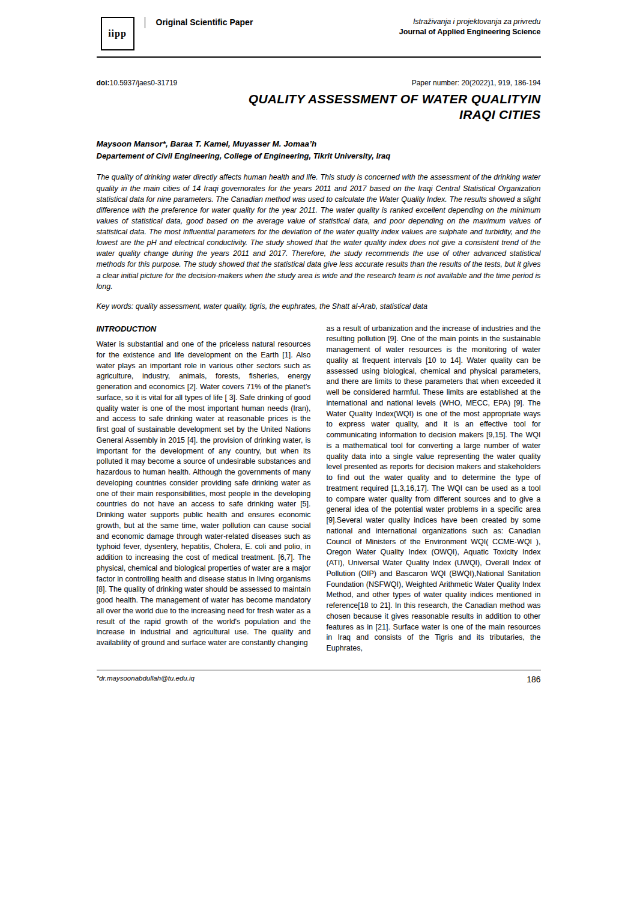iipp
Original Scientific Paper
Istraživanja i projektovanja za privredu
Journal of Applied Engineering Science
doi: 10.5937/jaes0-31719
Paper number: 20(2022)1, 919, 186-194
QUALITY ASSESSMENT OF WATER QUALITYIN
IRAQI CITIES
Maysoon Mansor*, Baraa T. Kamel, Muyasser M. Jomaa’h
Departement of Civil Engineering, College of Engineering, Tikrit University, Iraq
The quality of drinking water directly affects human health and life. This study is concerned with the assessment of the drinking water quality in the main cities of 14 Iraqi governorates for the years 2011 and 2017 based on the Iraqi Central Statistical Organization statistical data for nine parameters. The Canadian method was used to calculate the Water Quality Index. The results showed a slight difference with the preference for water quality for the year 2011. The water quality is ranked excellent depending on the minimum values of statistical data, good based on the average value of statistical data, and poor depending on the maximum values of statistical data. The most influential parameters for the deviation of the water quality index values are sulphate and turbidity, and the lowest are the pH and electrical conductivity. The study showed that the water quality index does not give a consistent trend of the water quality change during the years 2011 and 2017. Therefore, the study recommends the use of other advanced statistical methods for this purpose. The study showed that the statistical data give less accurate results than the results of the tests, but it gives a clear initial picture for the decision-makers when the study area is wide and the research team is not available and the time period is long.
Key words: quality assessment, water quality, tigris, the euphrates, the Shatt al-Arab, statistical data
INTRODUCTION
Water is substantial and one of the priceless natural resources for the existence and life development on the Earth [1]. Also water plays an important role in various other sectors such as agriculture, industry, animals, forests, fisheries, energy generation and economics [2]. Water covers 71% of the planet’s surface, so it is vital for all types of life [ 3]. Safe drinking of good quality water is one of the most important human needs (Iran), and access to safe drinking water at reasonable prices is the first goal of sustainable development set by the United Nations General Assembly in 2015 [4]. the provision of drinking water, is important for the development of any country, but when its polluted it may become a source of undesirable substances and hazardous to human health. Although the governments of many developing countries consider providing safe drinking water as one of their main responsibilities, most people in the developing countries do not have an access to safe drinking water [5]. Drinking water supports public health and ensures economic growth, but at the same time, water pollution can cause social and economic damage through water-related diseases such as typhoid fever, dysentery, hepatitis, Cholera, E. coli and polio, in addition to increasing the cost of medical treatment. [6,7]. The physical, chemical and biological properties of water are a major factor in controlling health and disease status in living organisms [8]. The quality of drinking water should be assessed to maintain good health. The management of water has become mandatory all over the world due to the increasing need for fresh water as a result of the rapid growth of the world's population and the increase in industrial and agricultural use. The quality and availability of ground and surface water are constantly changing
as a result of urbanization and the increase of industries and the resulting pollution [9]. One of the main points in the sustainable management of water resources is the monitoring of water quality at frequent intervals [10 to 14]. Water quality can be assessed using biological, chemical and physical parameters, and there are limits to these parameters that when exceeded it well be considered harmful. These limits are established at the international and national levels (WHO, MECC, EPA) [9]. The Water Quality Index(WQI) is one of the most appropriate ways to express water quality, and it is an effective tool for communicating information to decision makers [9,15]. The WQI is a mathematical tool for converting a large number of water quality data into a single value representing the water quality level presented as reports for decision makers and stakeholders to find out the water quality and to determine the type of treatment required [1,3,16,17]. The WQI can be used as a tool to compare water quality from different sources and to give a general idea of the potential water problems in a specific area [9].Several water quality indices have been created by some national and international organizations such as: Canadian Council of Ministers of the Environment WQI( CCME-WQI ), Oregon Water Quality Index (OWQI), Aquatic Toxicity Index (ATI), Universal Water Quality Index (UWQI), Overall Index of Pollution (OIP) and Bascaron WQI (BWQI),National Sanitation Foundation (NSFWQI), Weighted Arithmetic Water Quality Index Method, and other types of water quality indices mentioned in reference[18 to 21]. In this research, the Canadian method was chosen because it gives reasonable results in addition to other features as in [21]. Surface water is one of the main resources in Iraq and consists of the Tigris and its tributaries, the Euphrates,
*dr.maysoonabdullah@tu.edu.iq
186